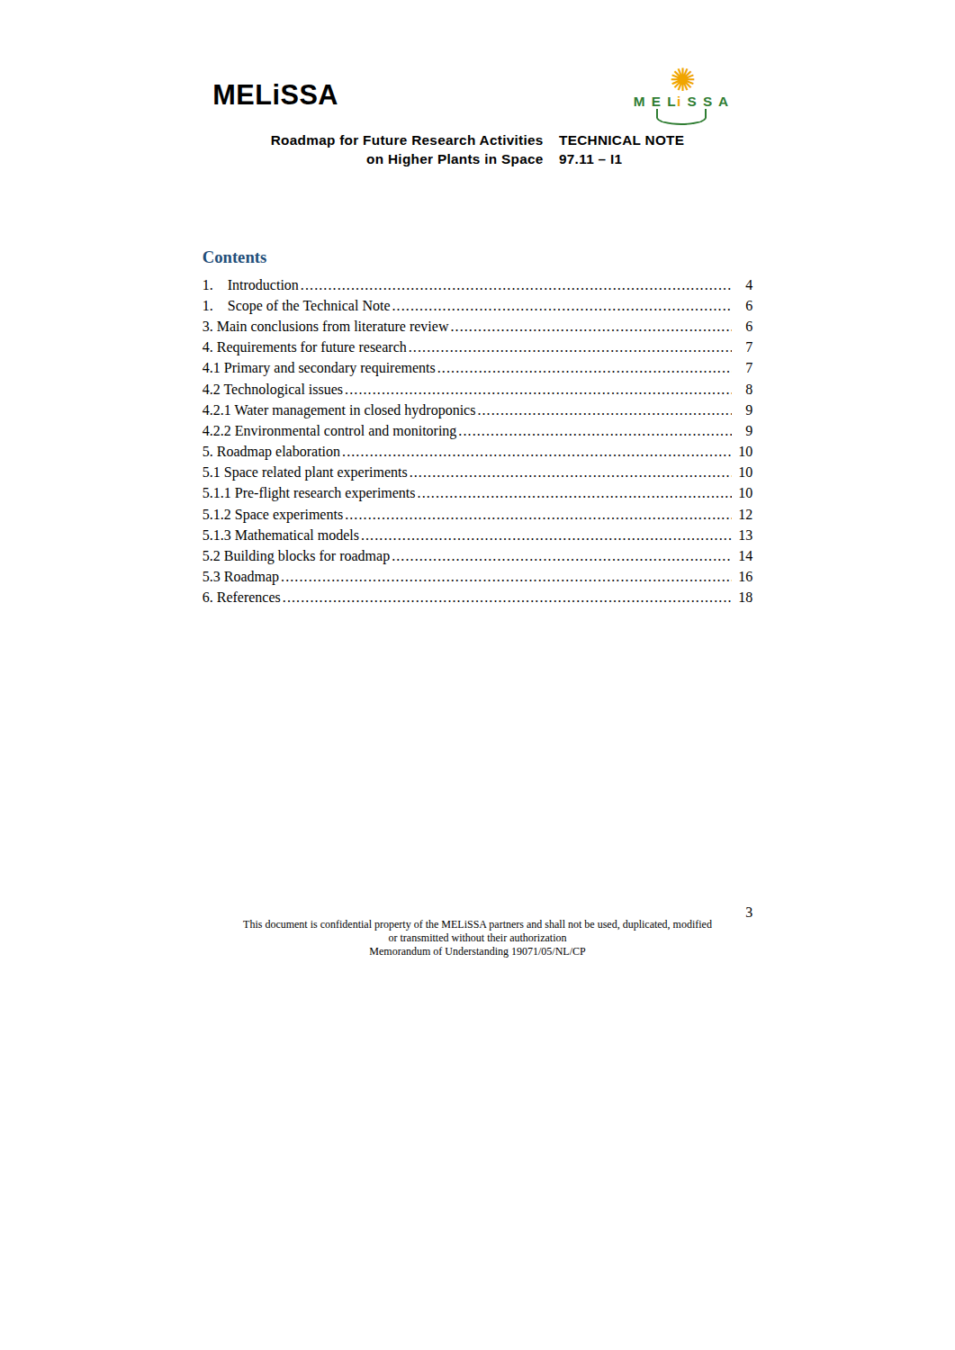✺ M E Li S S A
MELiSSA
Roadmap for Future Research Activities
on Higher Plants in Space
TECHNICAL NOTE
97.11 – I1
Contents
1. Introduction.................................................................................................................. 4
1. Scope of the Technical Note................................................................................................. 6
3. Main conclusions from literature review........................................................................... 6
4. Requirements for future research......................................................................................... 7
4.1 Primary and secondary requirements............................................................................ 7
4.2 Technological issues..................................................................................................... 8
4.2.1 Water management in closed hydroponics............................................................. 9
4.2.2 Environmental control and monitoring.................................................................... 9
5. Roadmap elaboration......................................................................................................... 10
5.1 Space related plant experiments.................................................................................... 10
5.1.1 Pre-flight research experiments............................................................................ 10
5.1.2 Space experiments.................................................................................................. 12
5.1.3 Mathematical models............................................................................................. 13
5.2 Building blocks for roadmap......................................................................................... 14
5.3 Roadmap..................................................................................................................... 16
6. References....................................................................................................................... 18
This document is confidential property of the MELiSSA partners and shall not be used, duplicated, modified or transmitted without their authorization
Memorandum of Understanding 19071/05/NL/CP
3